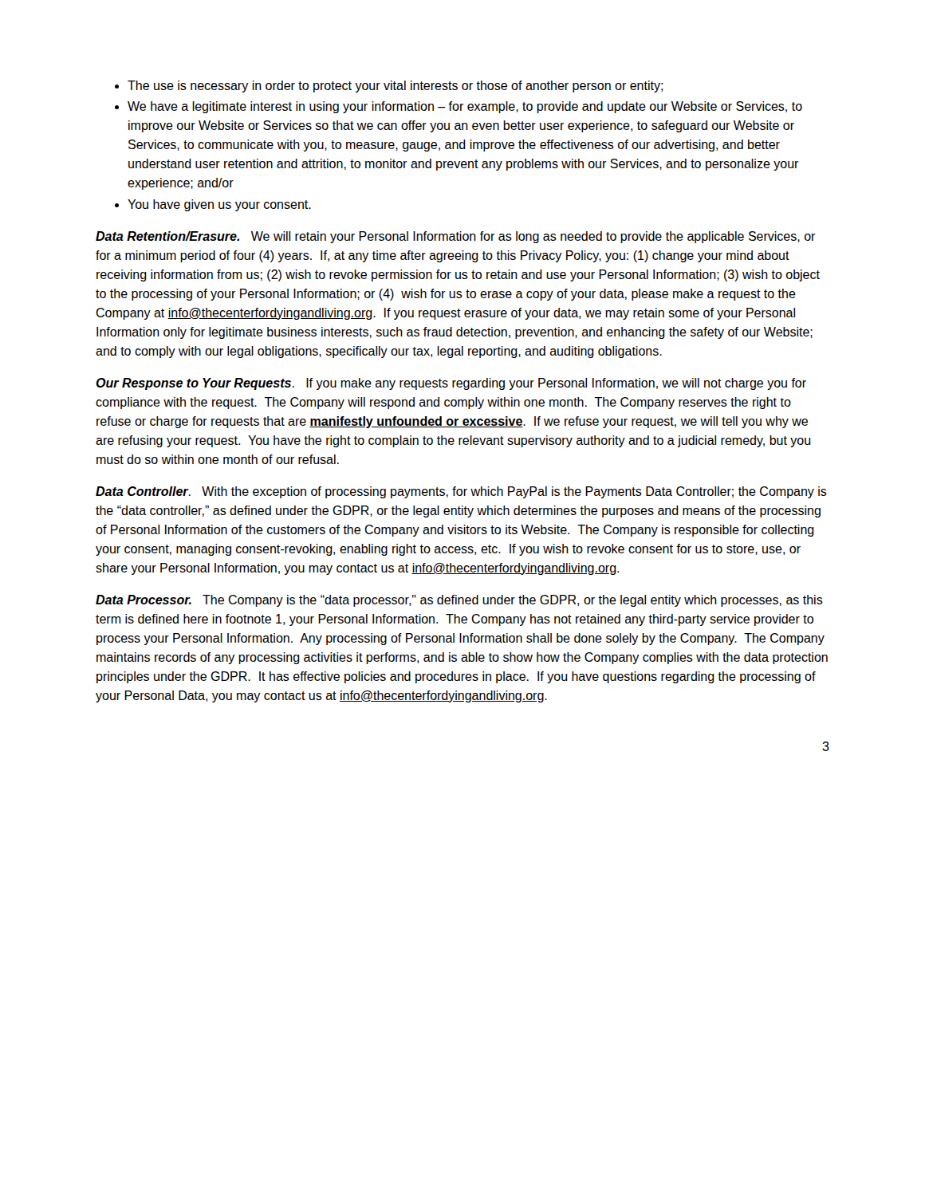The use is necessary in order to protect your vital interests or those of another person or entity;
We have a legitimate interest in using your information – for example, to provide and update our Website or Services, to improve our Website or Services so that we can offer you an even better user experience, to safeguard our Website or Services, to communicate with you, to measure, gauge, and improve the effectiveness of our advertising, and better understand user retention and attrition, to monitor and prevent any problems with our Services, and to personalize your experience; and/or
You have given us your consent.
Data Retention/Erasure. We will retain your Personal Information for as long as needed to provide the applicable Services, or for a minimum period of four (4) years. If, at any time after agreeing to this Privacy Policy, you: (1) change your mind about receiving information from us; (2) wish to revoke permission for us to retain and use your Personal Information; (3) wish to object to the processing of your Personal Information; or (4) wish for us to erase a copy of your data, please make a request to the Company at info@thecenterfordyingandliving.org. If you request erasure of your data, we may retain some of your Personal Information only for legitimate business interests, such as fraud detection, prevention, and enhancing the safety of our Website; and to comply with our legal obligations, specifically our tax, legal reporting, and auditing obligations.
Our Response to Your Requests. If you make any requests regarding your Personal Information, we will not charge you for compliance with the request. The Company will respond and comply within one month. The Company reserves the right to refuse or charge for requests that are manifestly unfounded or excessive. If we refuse your request, we will tell you why we are refusing your request. You have the right to complain to the relevant supervisory authority and to a judicial remedy, but you must do so within one month of our refusal.
Data Controller. With the exception of processing payments, for which PayPal is the Payments Data Controller; the Company is the “data controller,” as defined under the GDPR, or the legal entity which determines the purposes and means of the processing of Personal Information of the customers of the Company and visitors to its Website. The Company is responsible for collecting your consent, managing consent-revoking, enabling right to access, etc. If you wish to revoke consent for us to store, use, or share your Personal Information, you may contact us at info@thecenterfordyingandliving.org.
Data Processor. The Company is the “data processor," as defined under the GDPR, or the legal entity which processes, as this term is defined here in footnote 1, your Personal Information. The Company has not retained any third-party service provider to process your Personal Information. Any processing of Personal Information shall be done solely by the Company. The Company maintains records of any processing activities it performs, and is able to show how the Company complies with the data protection principles under the GDPR. It has effective policies and procedures in place. If you have questions regarding the processing of your Personal Data, you may contact us at info@thecenterfordyingandliving.org.
3